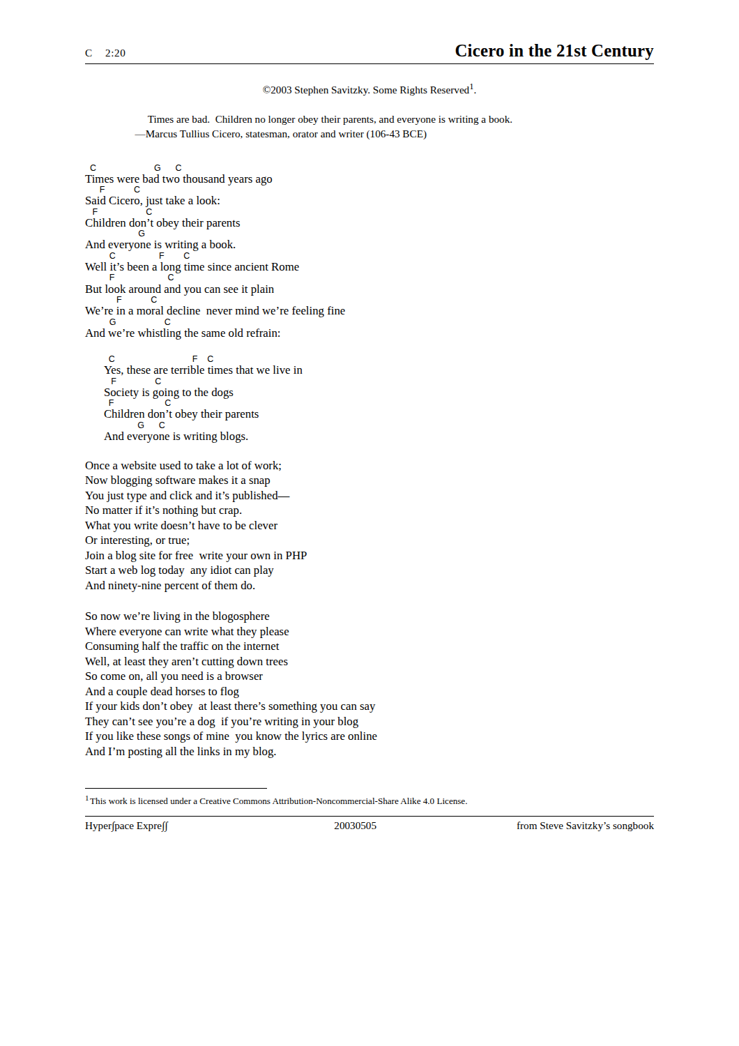C 2:20
Cicero in the 21st Century
©2003 Stephen Savitzky. Some Rights Reserved1.
Times are bad. Children no longer obey their parents, and everyone is writing a book. —Marcus Tullius Cicero, statesman, orator and writer (106-43 BCE)
C G C Times were bad two thousand years ago
F C Said Cicero, just take a look:
F C Children don’t obey their parents
GAnd everyone is writing a book.
C F C Well it’s been a long time since ancient Rome
F C But look around and you can see it plain
F C We’re in a moral decline never mind we’re feeling fine
G C And we’re whistling the same old refrain:
C F C Yes, these are terrible times that we live in
F C Society is going to the dogs
F C Children don’t obey their parents
G C And everyone is writing blogs.
Once a website used to take a lot of work;
Now blogging software makes it a snap
You just type and click and it’s published—
No matter if it’s nothing but crap.
What you write doesn’t have to be clever
Or interesting, or true;
Join a blog site for free write your own in PHP
Start a web log today any idiot can play
And ninety-nine percent of them do.
So now we’re living in the blogosphere
Where everyone can write what they please
Consuming half the traffic on the internet
Well, at least they aren’t cutting down trees
So come on, all you need is a browser
And a couple dead horses to flog
If your kids don’t obey at least there’s something you can say
They can’t see you’re a dog if you’re writing in your blog
If you like these songs of mine you know the lyrics are online
And I’m posting all the links in my blog.
1This work is licensed under a Creative Commons Attribution-Noncommercial-Share Alike 4.0 License.
Hyper∫pace Expre∫∫
20030505
from Steve Savitzky’s songbook